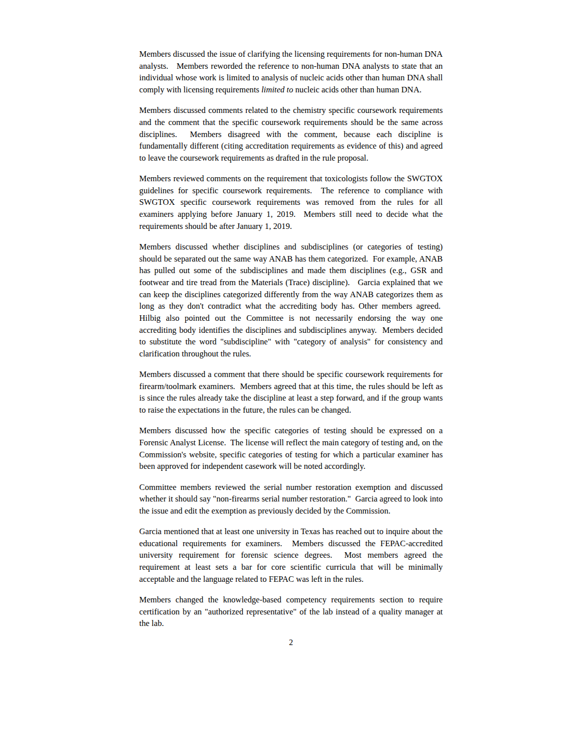Members discussed the issue of clarifying the licensing requirements for non-human DNA analysts. Members reworded the reference to non-human DNA analysts to state that an individual whose work is limited to analysis of nucleic acids other than human DNA shall comply with licensing requirements limited to nucleic acids other than human DNA.
Members discussed comments related to the chemistry specific coursework requirements and the comment that the specific coursework requirements should be the same across disciplines. Members disagreed with the comment, because each discipline is fundamentally different (citing accreditation requirements as evidence of this) and agreed to leave the coursework requirements as drafted in the rule proposal.
Members reviewed comments on the requirement that toxicologists follow the SWGTOX guidelines for specific coursework requirements. The reference to compliance with SWGTOX specific coursework requirements was removed from the rules for all examiners applying before January 1, 2019. Members still need to decide what the requirements should be after January 1, 2019.
Members discussed whether disciplines and subdisciplines (or categories of testing) should be separated out the same way ANAB has them categorized. For example, ANAB has pulled out some of the subdisciplines and made them disciplines (e.g., GSR and footwear and tire tread from the Materials (Trace) discipline). Garcia explained that we can keep the disciplines categorized differently from the way ANAB categorizes them as long as they don't contradict what the accrediting body has. Other members agreed. Hilbig also pointed out the Committee is not necessarily endorsing the way one accrediting body identifies the disciplines and subdisciplines anyway. Members decided to substitute the word "subdiscipline" with "category of analysis" for consistency and clarification throughout the rules.
Members discussed a comment that there should be specific coursework requirements for firearm/toolmark examiners. Members agreed that at this time, the rules should be left as is since the rules already take the discipline at least a step forward, and if the group wants to raise the expectations in the future, the rules can be changed.
Members discussed how the specific categories of testing should be expressed on a Forensic Analyst License. The license will reflect the main category of testing and, on the Commission's website, specific categories of testing for which a particular examiner has been approved for independent casework will be noted accordingly.
Committee members reviewed the serial number restoration exemption and discussed whether it should say "non-firearms serial number restoration." Garcia agreed to look into the issue and edit the exemption as previously decided by the Commission.
Garcia mentioned that at least one university in Texas has reached out to inquire about the educational requirements for examiners. Members discussed the FEPAC-accredited university requirement for forensic science degrees. Most members agreed the requirement at least sets a bar for core scientific curricula that will be minimally acceptable and the language related to FEPAC was left in the rules.
Members changed the knowledge-based competency requirements section to require certification by an "authorized representative" of the lab instead of a quality manager at the lab.
2